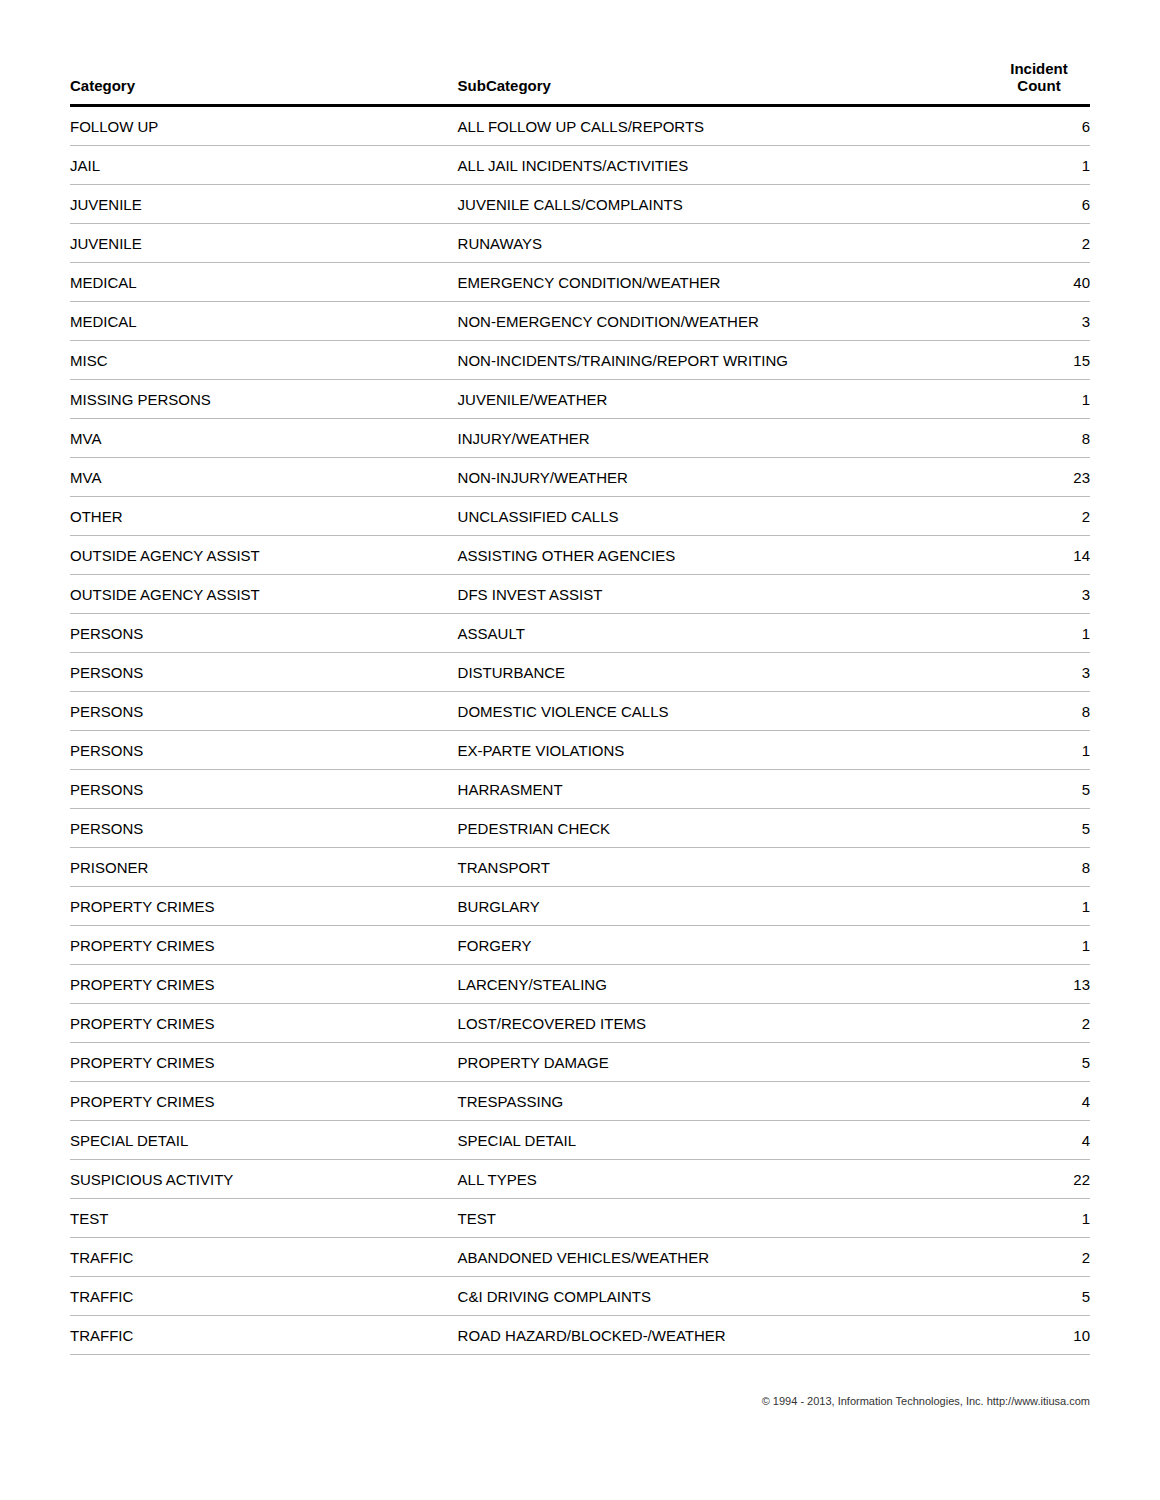| Category | SubCategory | Incident Count |
| --- | --- | --- |
| FOLLOW UP | ALL FOLLOW UP CALLS/REPORTS | 6 |
| JAIL | ALL JAIL INCIDENTS/ACTIVITIES | 1 |
| JUVENILE | JUVENILE CALLS/COMPLAINTS | 6 |
| JUVENILE | RUNAWAYS | 2 |
| MEDICAL | EMERGENCY CONDITION/WEATHER | 40 |
| MEDICAL | NON-EMERGENCY CONDITION/WEATHER | 3 |
| MISC | NON-INCIDENTS/TRAINING/REPORT WRITING | 15 |
| MISSING PERSONS | JUVENILE/WEATHER | 1 |
| MVA | INJURY/WEATHER | 8 |
| MVA | NON-INJURY/WEATHER | 23 |
| OTHER | UNCLASSIFIED CALLS | 2 |
| OUTSIDE AGENCY ASSIST | ASSISTING OTHER AGENCIES | 14 |
| OUTSIDE AGENCY ASSIST | DFS INVEST ASSIST | 3 |
| PERSONS | ASSAULT | 1 |
| PERSONS | DISTURBANCE | 3 |
| PERSONS | DOMESTIC VIOLENCE CALLS | 8 |
| PERSONS | EX-PARTE VIOLATIONS | 1 |
| PERSONS | HARRASMENT | 5 |
| PERSONS | PEDESTRIAN CHECK | 5 |
| PRISONER | TRANSPORT | 8 |
| PROPERTY CRIMES | BURGLARY | 1 |
| PROPERTY CRIMES | FORGERY | 1 |
| PROPERTY CRIMES | LARCENY/STEALING | 13 |
| PROPERTY CRIMES | LOST/RECOVERED ITEMS | 2 |
| PROPERTY CRIMES | PROPERTY DAMAGE | 5 |
| PROPERTY CRIMES | TRESPASSING | 4 |
| SPECIAL DETAIL | SPECIAL DETAIL | 4 |
| SUSPICIOUS ACTIVITY | ALL TYPES | 22 |
| TEST | TEST | 1 |
| TRAFFIC | ABANDONED VEHICLES/WEATHER | 2 |
| TRAFFIC | C&I DRIVING COMPLAINTS | 5 |
| TRAFFIC | ROAD HAZARD/BLOCKED-/WEATHER | 10 |
© 1994 - 2013, Information Technologies, Inc. http://www.itiusa.com